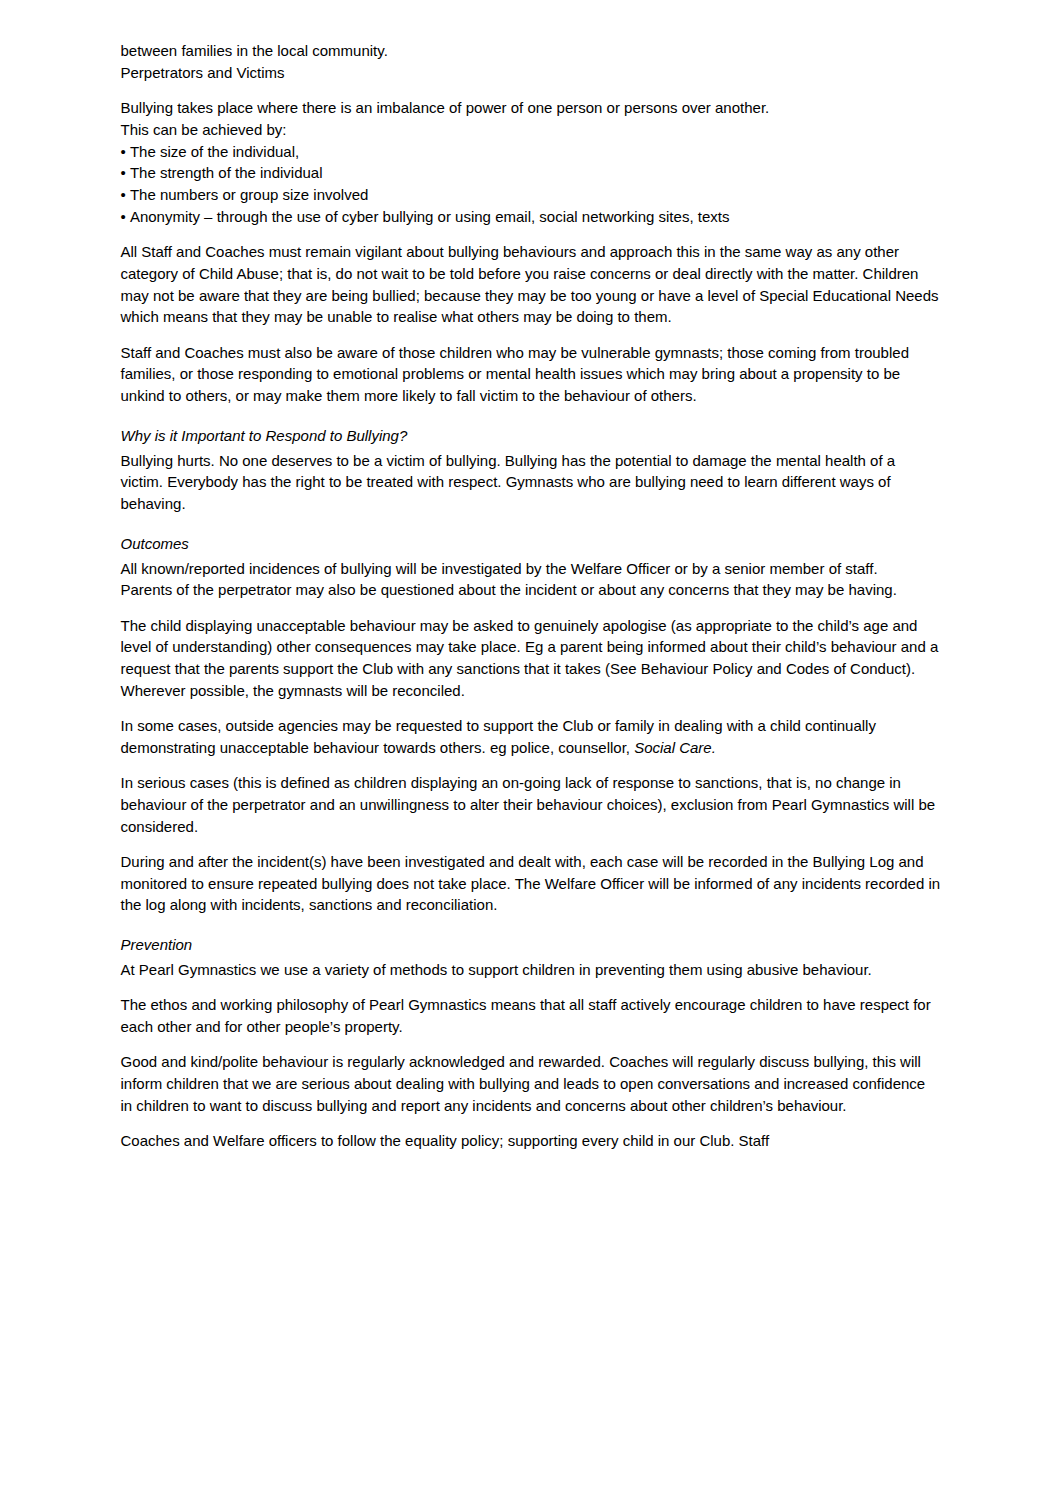between families in the local community.
Perpetrators and Victims
Bullying takes place where there is an imbalance of power of one person or persons over another.
This can be achieved by:
The size of the individual,
The strength of the individual
The numbers or group size involved
Anonymity – through the use of cyber bullying or using email, social networking sites, texts
All Staff and Coaches must remain vigilant about bullying behaviours and approach this in the same way as any other category of Child Abuse; that is, do not wait to be told before you raise concerns or deal directly with the matter. Children may not be aware that they are being bullied; because they may be too young or have a level of Special Educational Needs which means that they may be unable to realise what others may be doing to them.
Staff and Coaches must also be aware of those children who may be vulnerable gymnasts; those coming from troubled families, or those responding to emotional problems or mental health issues which may bring about a propensity to be unkind to others, or may make them more likely to fall victim to the behaviour of others.
Why is it Important to Respond to Bullying?
Bullying hurts. No one deserves to be a victim of bullying. Bullying has the potential to damage the mental health of a victim. Everybody has the right to be treated with respect. Gymnasts who are bullying need to learn different ways of behaving.
Outcomes
All known/reported incidences of bullying will be investigated by the Welfare Officer or by a senior member of staff.
Parents of the perpetrator may also be questioned about the incident or about any concerns that they may be having.
The child displaying unacceptable behaviour may be asked to genuinely apologise (as appropriate to the child’s age and level of understanding) other consequences may take place. Eg a parent being informed about their child’s behaviour and a request that the parents support the Club with any sanctions that it takes (See Behaviour Policy and Codes of Conduct). Wherever possible, the gymnasts will be reconciled.
In some cases, outside agencies may be requested to support the Club or family in dealing with a child continually demonstrating unacceptable behaviour towards others. eg police, counsellor, Social Care.
In serious cases (this is defined as children displaying an on-going lack of response to sanctions, that is, no change in behaviour of the perpetrator and an unwillingness to alter their behaviour choices), exclusion from Pearl Gymnastics will be considered.
During and after the incident(s) have been investigated and dealt with, each case will be recorded in the Bullying Log and monitored to ensure repeated bullying does not take place. The Welfare Officer will be informed of any incidents recorded in the log along with incidents, sanctions and reconciliation.
Prevention
At Pearl Gymnastics we use a variety of methods to support children in preventing them using abusive behaviour.
The ethos and working philosophy of Pearl Gymnastics means that all staff actively encourage children to have respect for each other and for other people’s property.
Good and kind/polite behaviour is regularly acknowledged and rewarded. Coaches will regularly discuss bullying, this will inform children that we are serious about dealing with bullying and leads to open conversations and increased confidence in children to want to discuss bullying and report any incidents and concerns about other children’s behaviour.
Coaches and Welfare officers to follow the equality policy; supporting every child in our Club. Staff